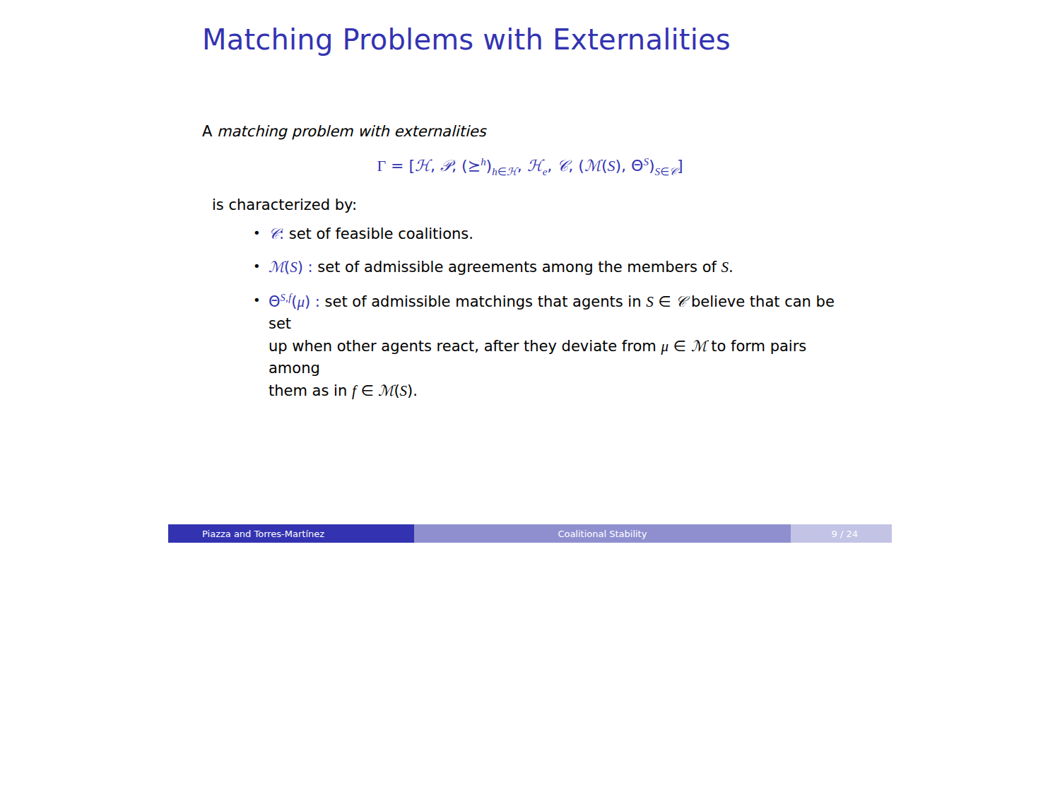Matching Problems with Externalities
A matching problem with externalities
Γ = [ℋ, 𝒫, (⪰h)h∈ℋ, ℋe, 𝒞, (ℳ(S), ΘS)S∈𝒞]
is characterized by:
𝒞: set of feasible coalitions.
ℳ(S) : set of admissible agreements among the members of S.
ΘS,f(μ) : set of admissible matchings that agents in S ∈ 𝒞 believe that can be set up when other agents react, after they deviate from μ ∈ ℳ to form pairs among them as in f ∈ ℳ(S).
Piazza and Torres-Martínez
Coalitional Stability
9 / 24